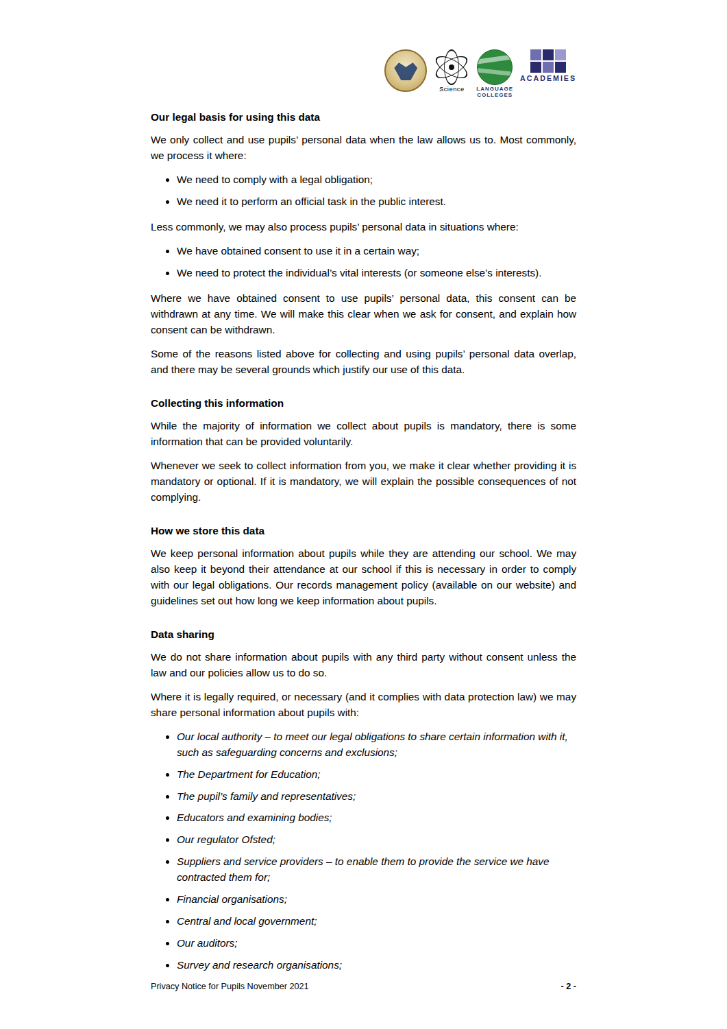Science
LANGUAGE
COLLEGES
ACADEMIES
Our legal basis for using this data
We only collect and use pupils’ personal data when the law allows us to. Most commonly, we process it where:
We need to comply with a legal obligation;
We need it to perform an official task in the public interest.
Less commonly, we may also process pupils’ personal data in situations where:
We have obtained consent to use it in a certain way;
We need to protect the individual’s vital interests (or someone else’s interests).
Where we have obtained consent to use pupils’ personal data, this consent can be withdrawn at any time. We will make this clear when we ask for consent, and explain how consent can be withdrawn.
Some of the reasons listed above for collecting and using pupils’ personal data overlap, and there may be several grounds which justify our use of this data.
Collecting this information
While the majority of information we collect about pupils is mandatory, there is some information that can be provided voluntarily.
Whenever we seek to collect information from you, we make it clear whether providing it is mandatory or optional. If it is mandatory, we will explain the possible consequences of not complying.
How we store this data
We keep personal information about pupils while they are attending our school. We may also keep it beyond their attendance at our school if this is necessary in order to comply with our legal obligations. Our records management policy (available on our website) and guidelines set out how long we keep information about pupils.
Data sharing
We do not share information about pupils with any third party without consent unless the law and our policies allow us to do so.
Where it is legally required, or necessary (and it complies with data protection law) we may share personal information about pupils with:
Our local authority – to meet our legal obligations to share certain information with it, such as safeguarding concerns and exclusions;
The Department for Education;
The pupil’s family and representatives;
Educators and examining bodies;
Our regulator Ofsted;
Suppliers and service providers – to enable them to provide the service we have contracted them for;
Financial organisations;
Central and local government;
Our auditors;
Survey and research organisations;
Privacy Notice for Pupils November 2021 - 2 -